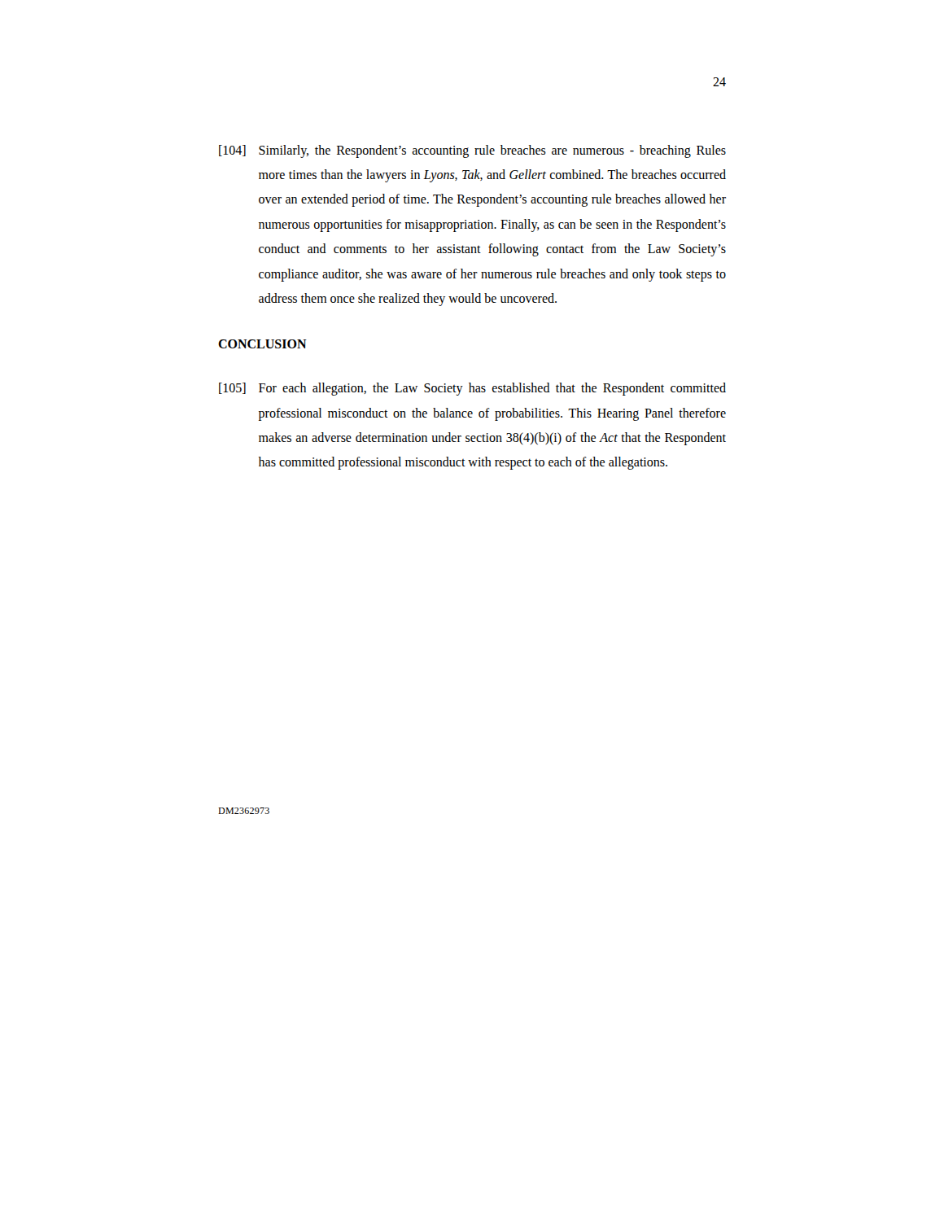24
[104] Similarly, the Respondent’s accounting rule breaches are numerous - breaching Rules more times than the lawyers in Lyons, Tak, and Gellert combined. The breaches occurred over an extended period of time. The Respondent’s accounting rule breaches allowed her numerous opportunities for misappropriation. Finally, as can be seen in the Respondent’s conduct and comments to her assistant following contact from the Law Society’s compliance auditor, she was aware of her numerous rule breaches and only took steps to address them once she realized they would be uncovered.
CONCLUSION
[105] For each allegation, the Law Society has established that the Respondent committed professional misconduct on the balance of probabilities. This Hearing Panel therefore makes an adverse determination under section 38(4)(b)(i) of the Act that the Respondent has committed professional misconduct with respect to each of the allegations.
DM2362973